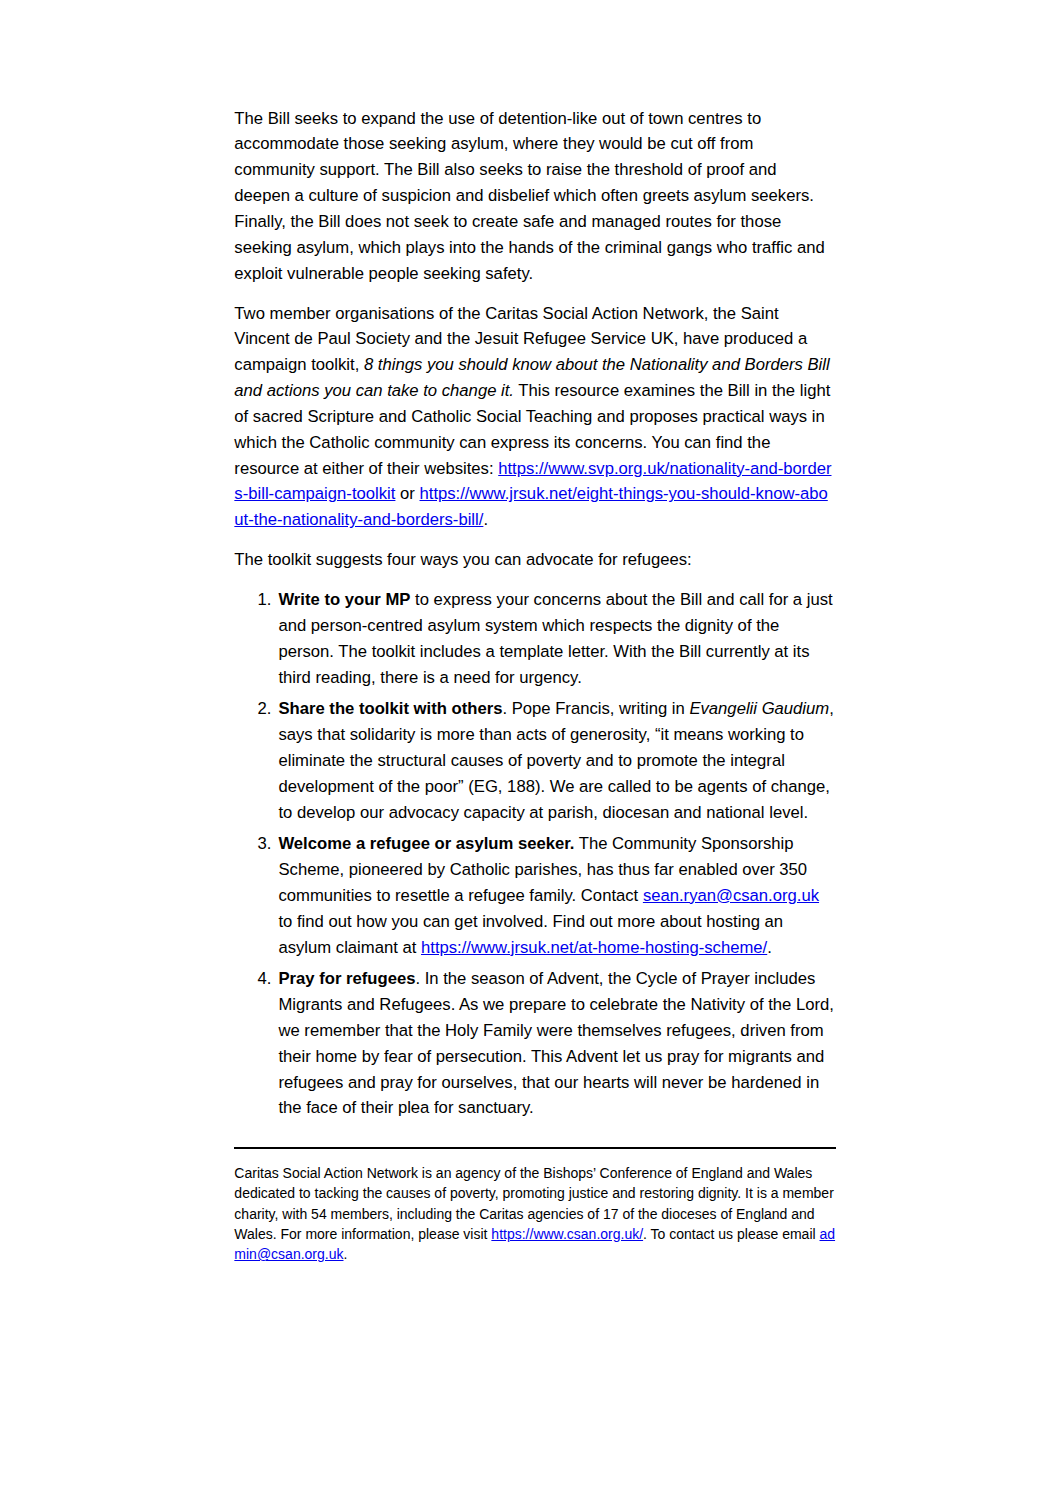The Bill seeks to expand the use of detention-like out of town centres to accommodate those seeking asylum, where they would be cut off from community support. The Bill also seeks to raise the threshold of proof and deepen a culture of suspicion and disbelief which often greets asylum seekers. Finally, the Bill does not seek to create safe and managed routes for those seeking asylum, which plays into the hands of the criminal gangs who traffic and exploit vulnerable people seeking safety.
Two member organisations of the Caritas Social Action Network, the Saint Vincent de Paul Society and the Jesuit Refugee Service UK, have produced a campaign toolkit, 8 things you should know about the Nationality and Borders Bill and actions you can take to change it. This resource examines the Bill in the light of sacred Scripture and Catholic Social Teaching and proposes practical ways in which the Catholic community can express its concerns. You can find the resource at either of their websites: https://www.svp.org.uk/nationality-and-borders-bill-campaign-toolkit or https://www.jrsuk.net/eight-things-you-should-know-about-the-nationality-and-borders-bill/.
The toolkit suggests four ways you can advocate for refugees:
Write to your MP to express your concerns about the Bill and call for a just and person-centred asylum system which respects the dignity of the person. The toolkit includes a template letter. With the Bill currently at its third reading, there is a need for urgency.
Share the toolkit with others. Pope Francis, writing in Evangelii Gaudium, says that solidarity is more than acts of generosity, “it means working to eliminate the structural causes of poverty and to promote the integral development of the poor” (EG, 188). We are called to be agents of change, to develop our advocacy capacity at parish, diocesan and national level.
Welcome a refugee or asylum seeker. The Community Sponsorship Scheme, pioneered by Catholic parishes, has thus far enabled over 350 communities to resettle a refugee family. Contact sean.ryan@csan.org.uk to find out how you can get involved. Find out more about hosting an asylum claimant at https://www.jrsuk.net/at-home-hosting-scheme/.
Pray for refugees. In the season of Advent, the Cycle of Prayer includes Migrants and Refugees. As we prepare to celebrate the Nativity of the Lord, we remember that the Holy Family were themselves refugees, driven from their home by fear of persecution. This Advent let us pray for migrants and refugees and pray for ourselves, that our hearts will never be hardened in the face of their plea for sanctuary.
Caritas Social Action Network is an agency of the Bishops’ Conference of England and Wales dedicated to tacking the causes of poverty, promoting justice and restoring dignity. It is a member charity, with 54 members, including the Caritas agencies of 17 of the dioceses of England and Wales. For more information, please visit https://www.csan.org.uk/. To contact us please email admin@csan.org.uk.